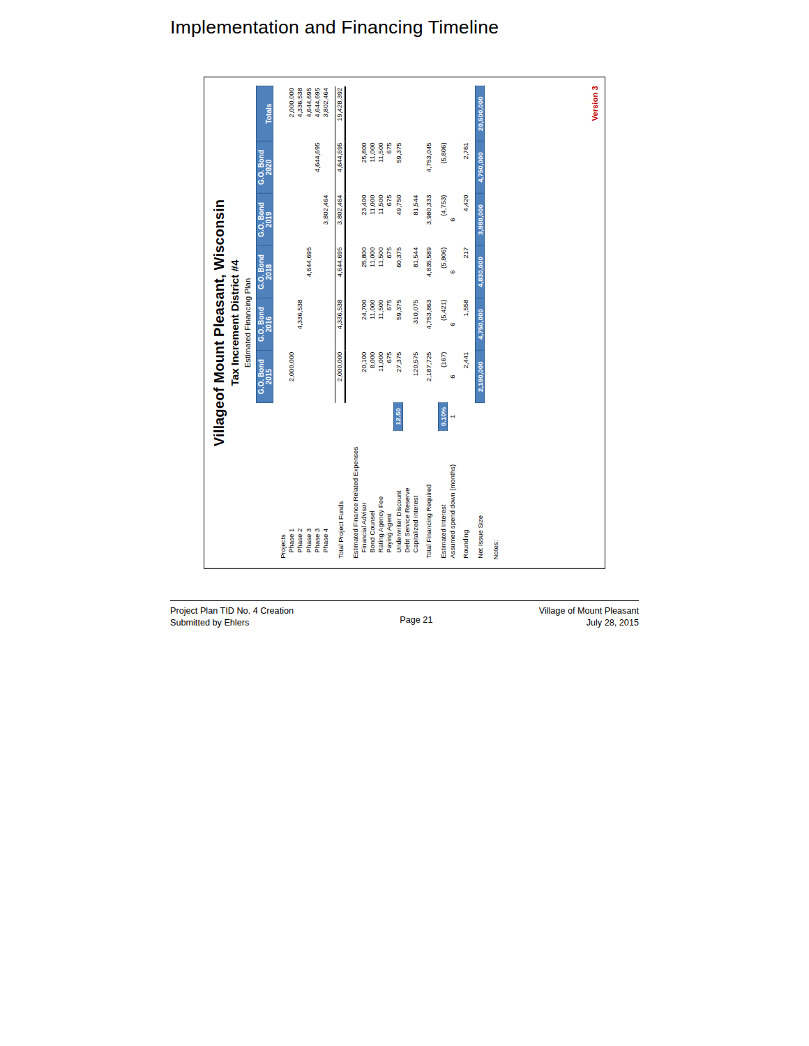Implementation and Financing Timeline
Villageof Mount Pleasant, Wisconsin
Tax Increment District #4
Estimated Financing Plan
| | | G.O. Bond 2015 | G.O. Bond 2016 | G.O. Bond 2018 | G.O. Bond 2019 | G.O. Bond 2020 | Totals |
| Projects | | | | | | | |
| Phase 1 | | 2,000,000 | | | | | 2,000,000 |
| Phase 2 | | | 4,336,538 | | | | 4,336,538 |
| Phase 3 | | | | 4,644,695 | | | 4,644,695 |
| Phase 3 | | | | | | 4,644,695 | 4,644,695 |
| Phase 4 | | | | | 3,802,464 | | 3,802,464 |
| Total Project Funds | | 2,000,000 | 4,336,538 | 4,644,695 | 3,802,464 | 4,644,695 | 19,428,392 |
| Estimated Finance Related Expenses | | | | | | | |
| Financial Advisor | | 20,100 | 24,700 | 25,800 | 23,400 | 25,800 | |
| Bond Counsel | | 8,000 | 11,000 | 11,000 | 11,000 | 11,000 | |
| Rating Agency Fee | | 11,000 | 11,500 | 11,500 | 11,500 | 11,500 | |
| Paying Agent | | 675 | 675 | 675 | 675 | 675 | |
| Underwriter Discount | 12.50 | 27,375 | 59,375 | 60,375 | 49,750 | 59,375 | |
| Debt Service Reserve | | | | | | | |
| Capitalized Interest | | 120,575 | 310,075 | 81,544 | 81,544 | | |
| Total Financing Required | | 2,187,725 | 4,753,863 | 4,835,589 | 3,980,333 | 4,753,045 | |
| Estimated Interest | 0.10% | (167) | (5,421) | (5,806) | (4,753) | (5,806) | |
| Assumed spend down (months) | 1 | 6 | 6 | 6 | 6 | | |
| Rounding | | 2,441 | 1,558 | 217 | 4,420 | 2,761 | |
| Net Issue Size | | 2,190,000 | 4,750,000 | 4,830,000 | 3,980,000 | 4,750,000 | 20,500,000 |
Notes:
Version 3
Project Plan TID No. 4 Creation
Submitted by Ehlers
Page 21
Village of Mount Pleasant
July 28, 2015